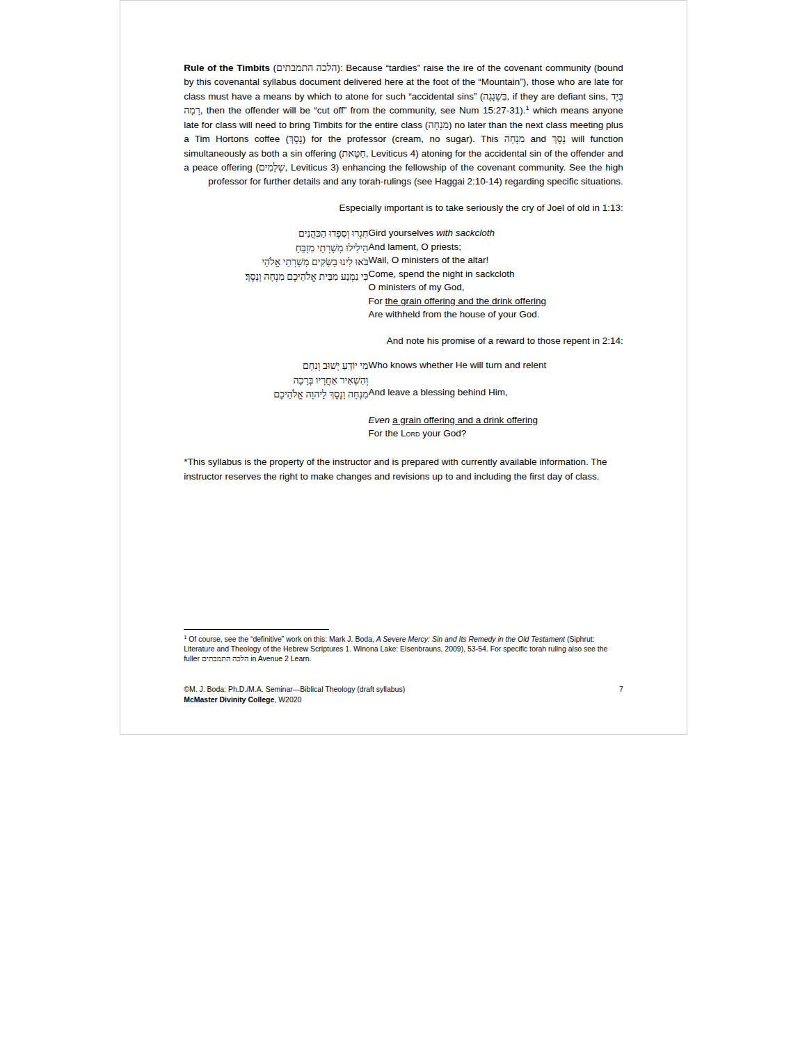Rule of the Timbits (הלכה התמבתים): Because “tardies” raise the ire of the covenant community (bound by this covenantal syllabus document delivered here at the foot of the “Mountain”), those who are late for class must have a means by which to atone for such “accidental sins” (בִּשְׁגָגָה, if they are defiant sins, בְּיָד רָמָה, then the offender will be “cut off” from the community, see Num 15:27-31).1 which means anyone late for class will need to bring Timbits for the entire class (מִנְחָה) no later than the next class meeting plus a Tim Hortons coffee (נֶסֶךְ) for the professor (cream, no sugar). This מִנְחָה and נֶסֶךְ will function simultaneously as both a sin offering (חַטָּאת, Leviticus 4) atoning for the accidental sin of the offender and a peace offering (שְׁלָמִים, Leviticus 3) enhancing the fellowship of the covenant community. See the high professor for further details and any torah-rulings (see Haggai 2:10-14) regarding specific situations.
Especially important is to take seriously the cry of Joel of old in 1:13:
| חִגְרוּ וְסִפְדוּ הַכֹּהֲנִים הֵילִילוּ מְשָׁרְתֵי מִזְבֵּחַ בֹּאוּ לִינוּ בַשַּׂקִּים מְשָׁרְתֵי אֱלֹהָי כִּי נִמְנַע מִבֵּית אֱלֹהֵיכֶם מִנְחָה וָנָסֶךְ׃ | Gird yourselves with sackcloth And lament, O priests; Wail, O ministers of the altar! Come, spend the night in sackcloth O ministers of my God, For the grain offering and the drink offering Are withheld from the house of your God. |
And note his promise of a reward to those repent in 2:14:
| מִי יוֹדֵעַ יָשׁוּב וְנִחָם וְהִשְׁאִיר אַחֲרָיו בְּרָכָה מִנְחָה וָנֶסֶךְ לַיהוָה אֱלֹהֵיכֶם | Who knows whether He will turn and relent And leave a blessing behind Him, Even a grain offering and a drink offering For the Lord your God? |
*This syllabus is the property of the instructor and is prepared with currently available information. The instructor reserves the right to make changes and revisions up to and including the first day of class.
1 Of course, see the “definitive” work on this: Mark J. Boda, A Severe Mercy: Sin and Its Remedy in the Old Testament (Siphrut: Literature and Theology of the Hebrew Scriptures 1. Winona Lake: Eisenbrauns, 2009), 53-54. For specific torah ruling also see the fuller הלכה התמבתים in Avenue 2 Learn.
©M. J. Boda: Ph.D./M.A. Seminar—Biblical Theology (draft syllabus)
McMaster Divinity College, W2020
7